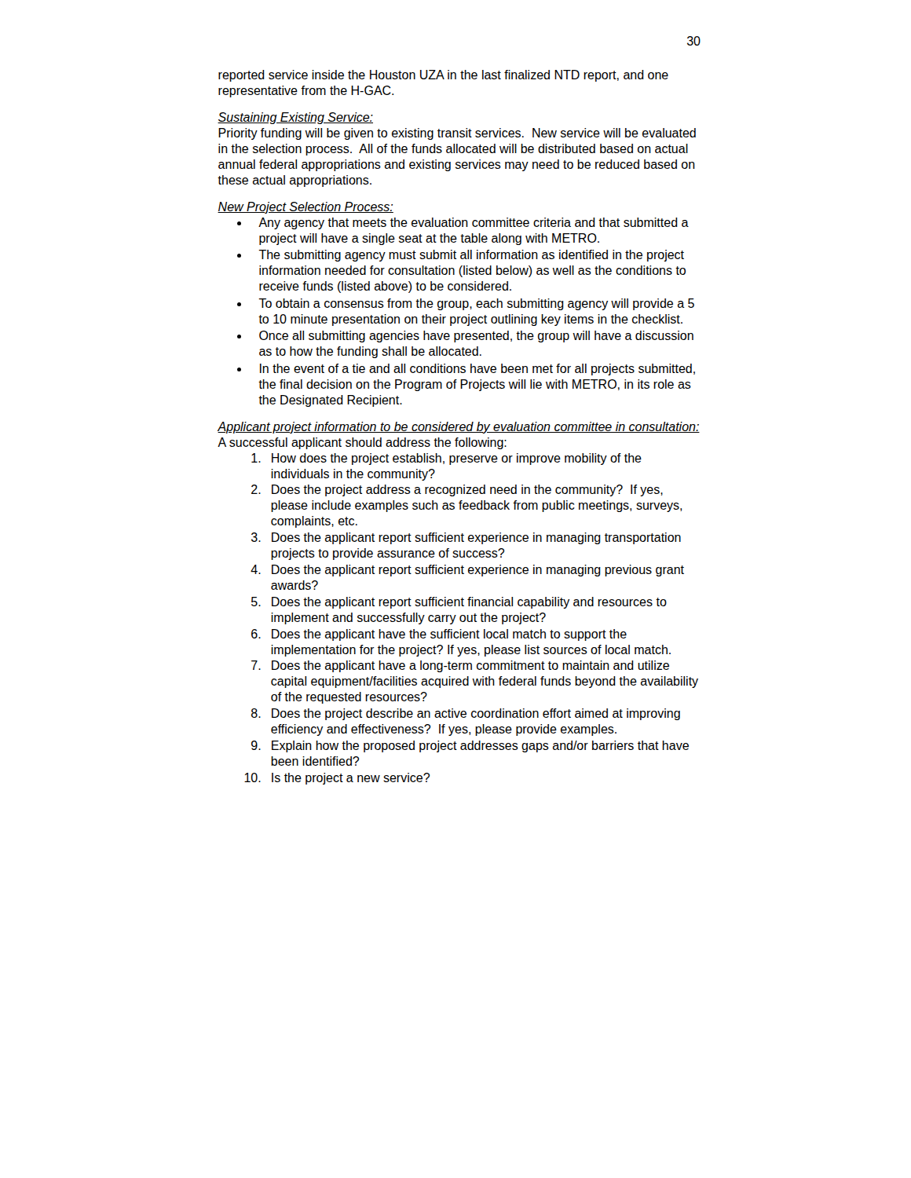30
reported service inside the Houston UZA in the last finalized NTD report, and one representative from the H-GAC.
Sustaining Existing Service:
Priority funding will be given to existing transit services. New service will be evaluated in the selection process. All of the funds allocated will be distributed based on actual annual federal appropriations and existing services may need to be reduced based on these actual appropriations.
New Project Selection Process:
Any agency that meets the evaluation committee criteria and that submitted a project will have a single seat at the table along with METRO.
The submitting agency must submit all information as identified in the project information needed for consultation (listed below) as well as the conditions to receive funds (listed above) to be considered.
To obtain a consensus from the group, each submitting agency will provide a 5 to 10 minute presentation on their project outlining key items in the checklist.
Once all submitting agencies have presented, the group will have a discussion as to how the funding shall be allocated.
In the event of a tie and all conditions have been met for all projects submitted, the final decision on the Program of Projects will lie with METRO, in its role as the Designated Recipient.
Applicant project information to be considered by evaluation committee in consultation:
A successful applicant should address the following:
How does the project establish, preserve or improve mobility of the individuals in the community?
Does the project address a recognized need in the community? If yes, please include examples such as feedback from public meetings, surveys, complaints, etc.
Does the applicant report sufficient experience in managing transportation projects to provide assurance of success?
Does the applicant report sufficient experience in managing previous grant awards?
Does the applicant report sufficient financial capability and resources to implement and successfully carry out the project?
Does the applicant have the sufficient local match to support the implementation for the project? If yes, please list sources of local match.
Does the applicant have a long-term commitment to maintain and utilize capital equipment/facilities acquired with federal funds beyond the availability of the requested resources?
Does the project describe an active coordination effort aimed at improving efficiency and effectiveness? If yes, please provide examples.
Explain how the proposed project addresses gaps and/or barriers that have been identified?
Is the project a new service?